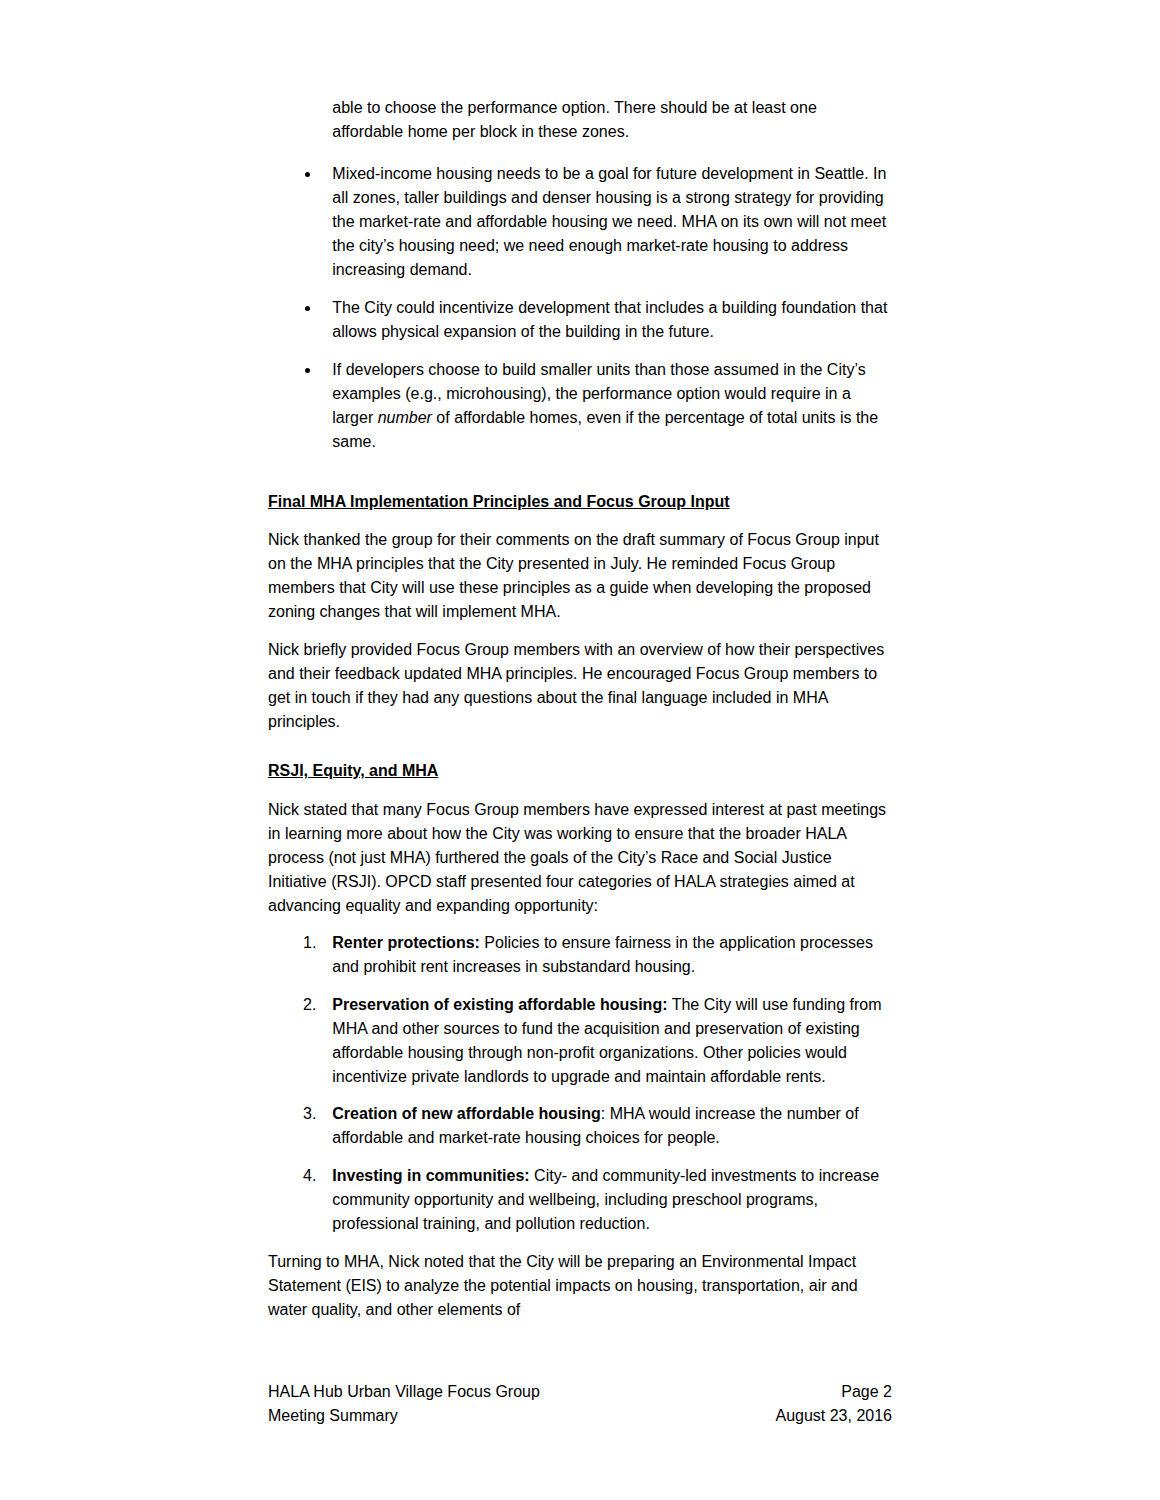able to choose the performance option. There should be at least one affordable home per block in these zones.
Mixed-income housing needs to be a goal for future development in Seattle. In all zones, taller buildings and denser housing is a strong strategy for providing the market-rate and affordable housing we need. MHA on its own will not meet the city’s housing need; we need enough market-rate housing to address increasing demand.
The City could incentivize development that includes a building foundation that allows physical expansion of the building in the future.
If developers choose to build smaller units than those assumed in the City’s examples (e.g., microhousing), the performance option would require in a larger number of affordable homes, even if the percentage of total units is the same.
Final MHA Implementation Principles and Focus Group Input
Nick thanked the group for their comments on the draft summary of Focus Group input on the MHA principles that the City presented in July. He reminded Focus Group members that City will use these principles as a guide when developing the proposed zoning changes that will implement MHA.
Nick briefly provided Focus Group members with an overview of how their perspectives and their feedback updated MHA principles. He encouraged Focus Group members to get in touch if they had any questions about the final language included in MHA principles.
RSJI, Equity, and MHA
Nick stated that many Focus Group members have expressed interest at past meetings in learning more about how the City was working to ensure that the broader HALA process (not just MHA) furthered the goals of the City’s Race and Social Justice Initiative (RSJI). OPCD staff presented four categories of HALA strategies aimed at advancing equality and expanding opportunity:
Renter protections: Policies to ensure fairness in the application processes and prohibit rent increases in substandard housing.
Preservation of existing affordable housing: The City will use funding from MHA and other sources to fund the acquisition and preservation of existing affordable housing through non-profit organizations. Other policies would incentivize private landlords to upgrade and maintain affordable rents.
Creation of new affordable housing: MHA would increase the number of affordable and market-rate housing choices for people.
Investing in communities: City- and community-led investments to increase community opportunity and wellbeing, including preschool programs, professional training, and pollution reduction.
Turning to MHA, Nick noted that the City will be preparing an Environmental Impact Statement (EIS) to analyze the potential impacts on housing, transportation, air and water quality, and other elements of
HALA Hub Urban Village Focus Group Meeting Summary
Page 2 August 23, 2016